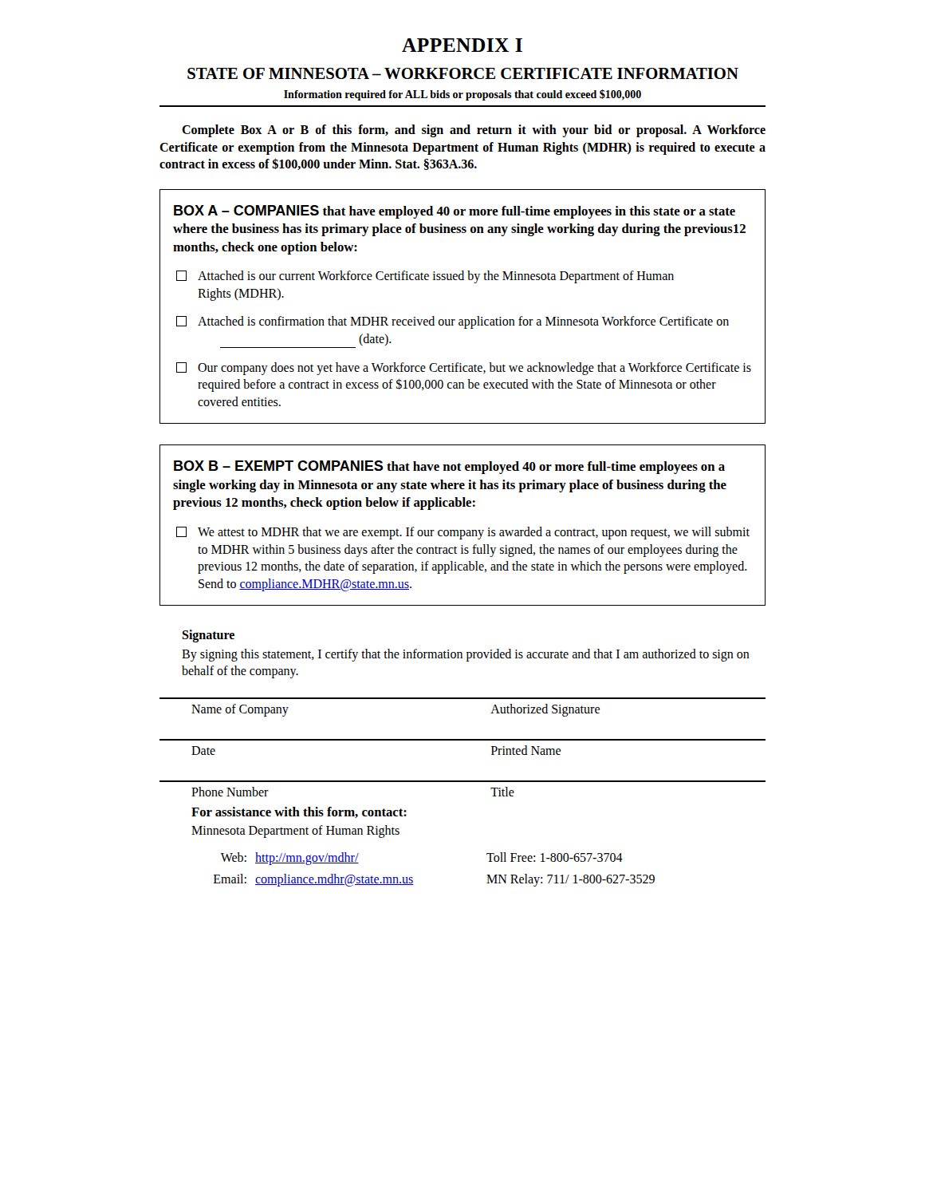APPENDIX I
STATE OF MINNESOTA – WORKFORCE CERTIFICATE INFORMATION
Information required for ALL bids or proposals that could exceed $100,000
Complete Box A or B of this form, and sign and return it with your bid or proposal. A Workforce Certificate or exemption from the Minnesota Department of Human Rights (MDHR) is required to execute a contract in excess of $100,000 under Minn. Stat. §363A.36.
BOX A – COMPANIES that have employed 40 or more full-time employees in this state or a state where the business has its primary place of business on any single working day during the previous12 months, check one option below:
Attached is our current Workforce Certificate issued by the Minnesota Department of Human Rights (MDHR).
Attached is confirmation that MDHR received our application for a Minnesota Workforce Certificate on
(date).
Our company does not yet have a Workforce Certificate, but we acknowledge that a Workforce Certificate is required before a contract in excess of $100,000 can be executed with the State of Minnesota or other covered entities.
BOX B – EXEMPT COMPANIES that have not employed 40 or more full-time employees on a single working day in Minnesota or any state where it has its primary place of business during the previous 12 months, check option below if applicable:
We attest to MDHR that we are exempt. If our company is awarded a contract, upon request, we will submit to MDHR within 5 business days after the contract is fully signed, the names of our employees during the previous 12 months, the date of separation, if applicable, and the state in which the persons were employed.
Send to compliance.MDHR@state.mn.us.
Signature
By signing this statement, I certify that the information provided is accurate and that I am authorized to sign on behalf of the company.
| Name of Company | Authorized Signature |
| Date | Printed Name |
| Phone Number | Title |
For assistance with this form, contact:
Minnesota Department of Human Rights
| Web: | http://mn.gov/mdhr/ | Toll Free: 1-800-657-3704 |
| Email: | compliance.mdhr@state.mn.us | MN Relay: 711/ 1-800-627-3529 |